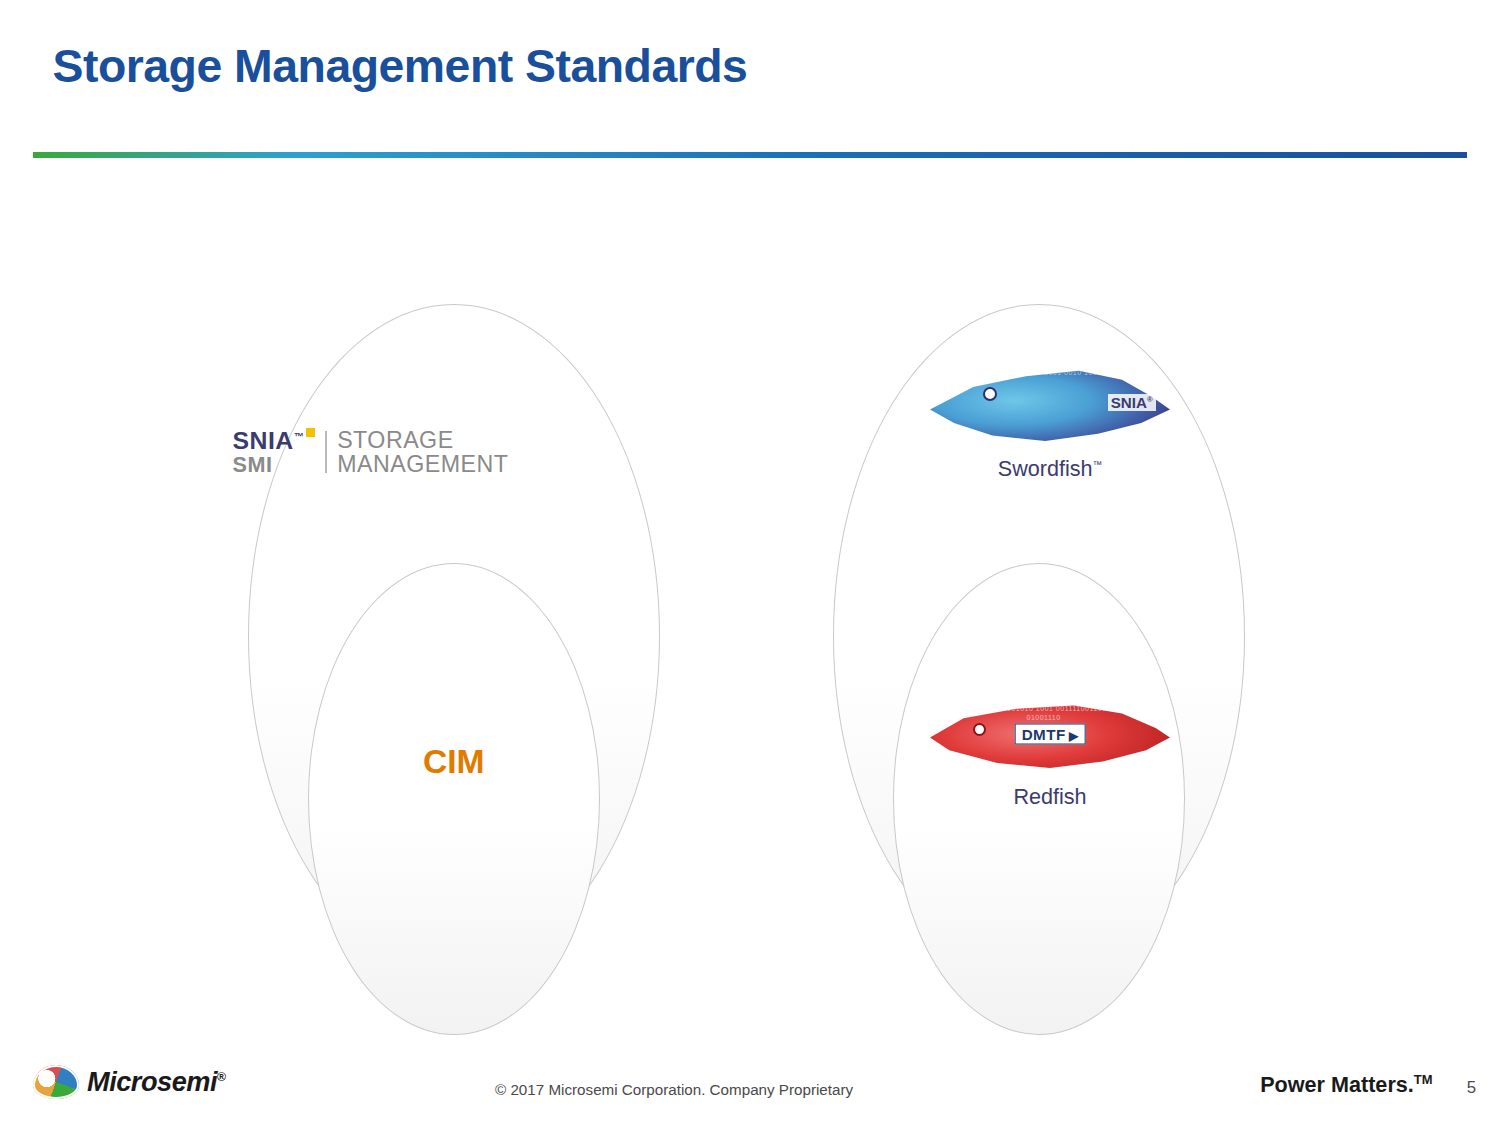Storage Management Standards
SNIA™
SMI
STORAGE
MANAGEMENT
CIM
SNIA®
Swordfish™
DMTF▶
Redfish
Microsemi®
© 2017 Microsemi Corporation. Company Proprietary
Power Matters.TM
5